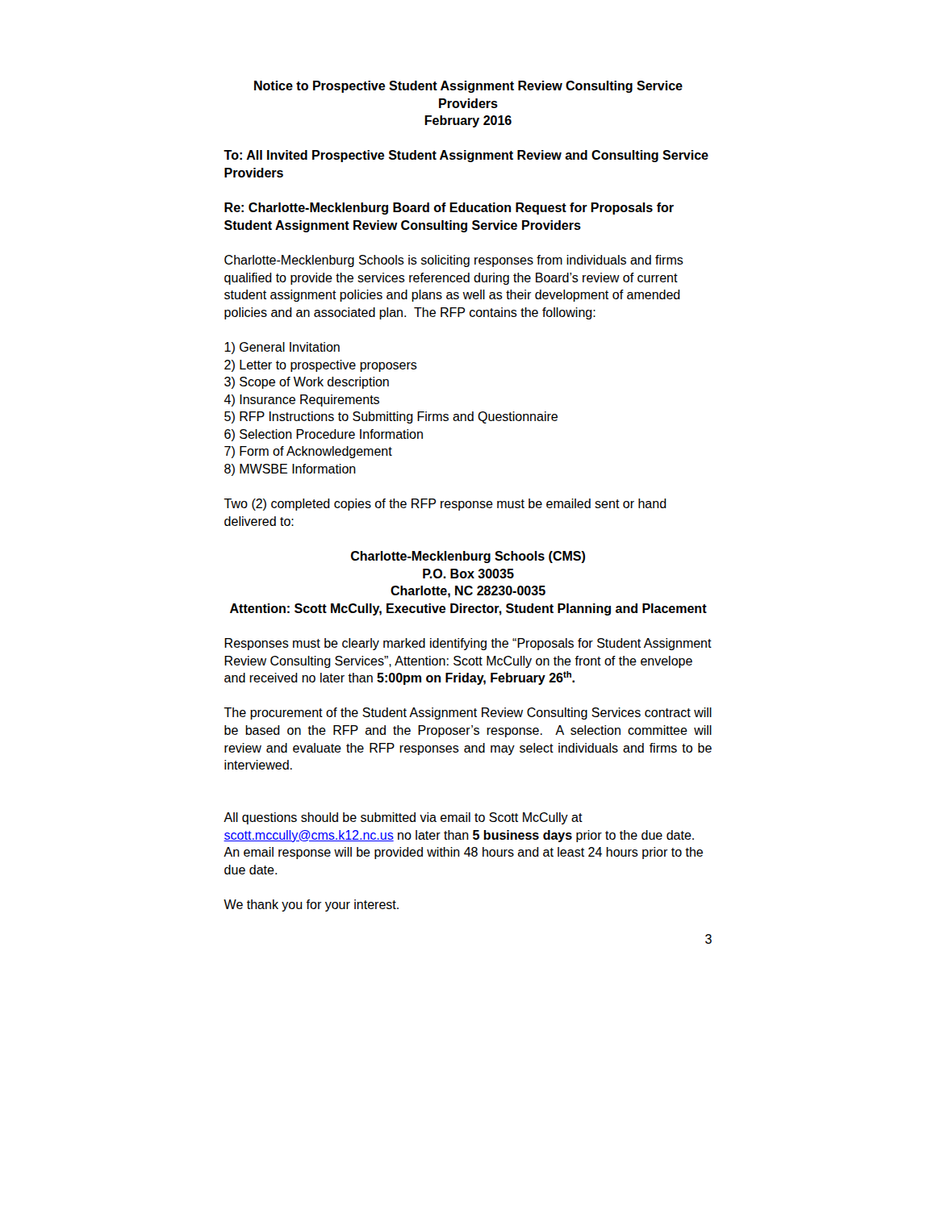Notice to Prospective Student Assignment Review Consulting Service Providers
February 2016
To: All Invited Prospective Student Assignment Review and Consulting Service Providers
Re: Charlotte-Mecklenburg Board of Education Request for Proposals for Student Assignment Review Consulting Service Providers
Charlotte-Mecklenburg Schools is soliciting responses from individuals and firms qualified to provide the services referenced during the Board’s review of current student assignment policies and plans as well as their development of amended policies and an associated plan. The RFP contains the following:
1) General Invitation
2) Letter to prospective proposers
3) Scope of Work description
4) Insurance Requirements
5) RFP Instructions to Submitting Firms and Questionnaire
6) Selection Procedure Information
7) Form of Acknowledgement
8) MWSBE Information
Two (2) completed copies of the RFP response must be emailed sent or hand delivered to:
Charlotte-Mecklenburg Schools (CMS)
P.O. Box 30035
Charlotte, NC 28230-0035
Attention: Scott McCully, Executive Director, Student Planning and Placement
Responses must be clearly marked identifying the “Proposals for Student Assignment Review Consulting Services”, Attention: Scott McCully on the front of the envelope and received no later than 5:00pm on Friday, February 26th.
The procurement of the Student Assignment Review Consulting Services contract will be based on the RFP and the Proposer’s response. A selection committee will review and evaluate the RFP responses and may select individuals and firms to be interviewed.
All questions should be submitted via email to Scott McCully at scott.mccully@cms.k12.nc.us no later than 5 business days prior to the due date. An email response will be provided within 48 hours and at least 24 hours prior to the due date.
We thank you for your interest.
3